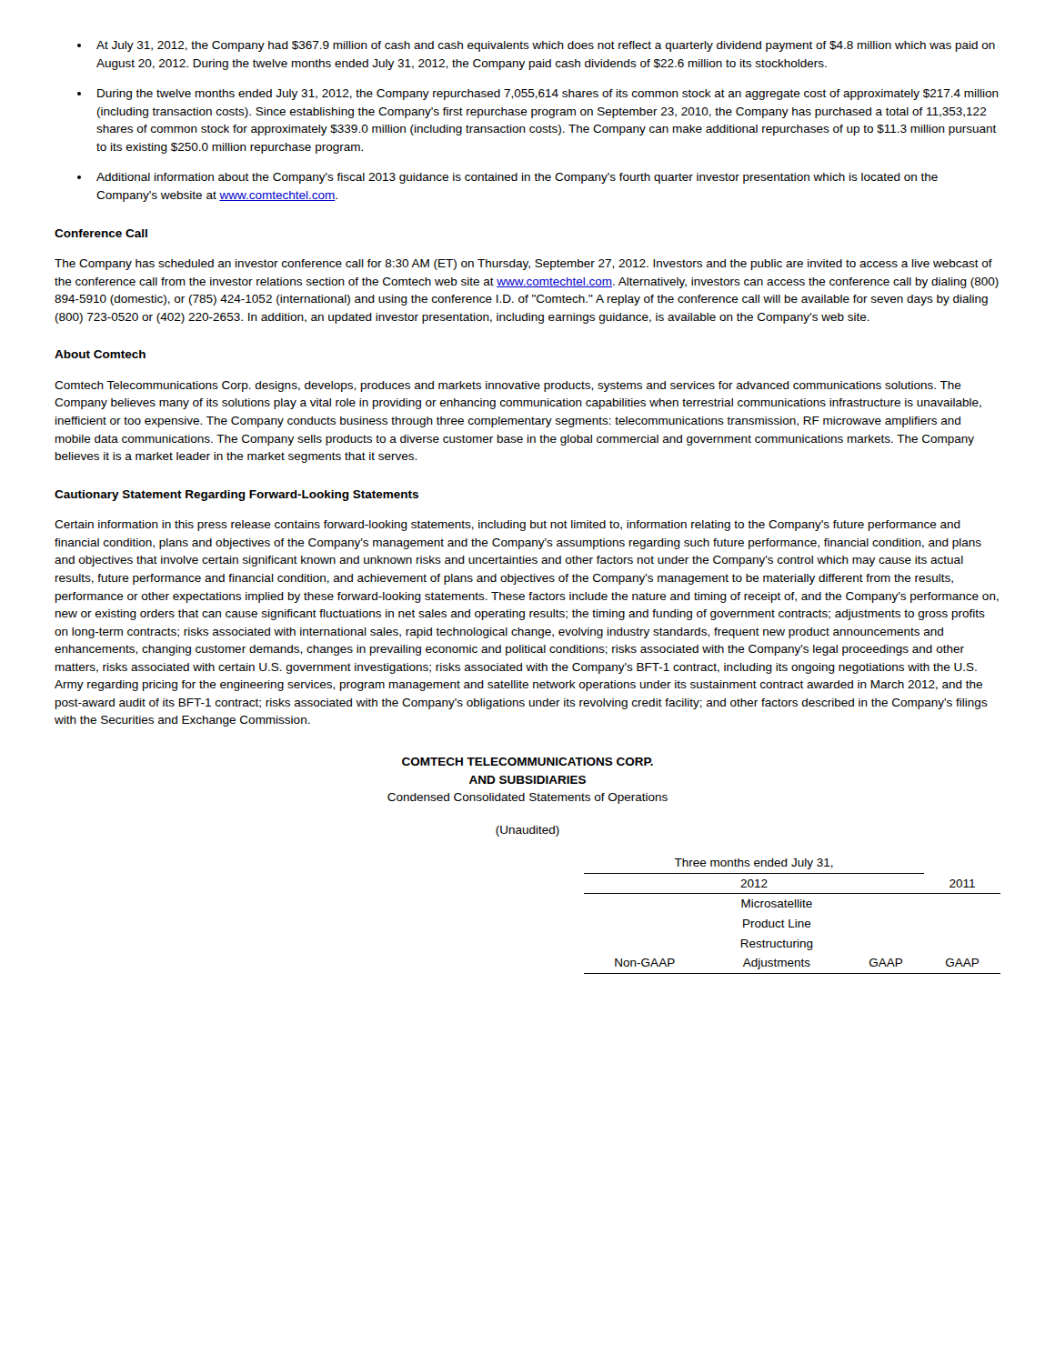At July 31, 2012, the Company had $367.9 million of cash and cash equivalents which does not reflect a quarterly dividend payment of $4.8 million which was paid on August 20, 2012. During the twelve months ended July 31, 2012, the Company paid cash dividends of $22.6 million to its stockholders.
During the twelve months ended July 31, 2012, the Company repurchased 7,055,614 shares of its common stock at an aggregate cost of approximately $217.4 million (including transaction costs). Since establishing the Company's first repurchase program on September 23, 2010, the Company has purchased a total of 11,353,122 shares of common stock for approximately $339.0 million (including transaction costs). The Company can make additional repurchases of up to $11.3 million pursuant to its existing $250.0 million repurchase program.
Additional information about the Company's fiscal 2013 guidance is contained in the Company's fourth quarter investor presentation which is located on the Company's website at www.comtechtel.com.
Conference Call
The Company has scheduled an investor conference call for 8:30 AM (ET) on Thursday, September 27, 2012. Investors and the public are invited to access a live webcast of the conference call from the investor relations section of the Comtech web site at www.comtechtel.com. Alternatively, investors can access the conference call by dialing (800) 894-5910 (domestic), or (785) 424-1052 (international) and using the conference I.D. of "Comtech." A replay of the conference call will be available for seven days by dialing (800) 723-0520 or (402) 220-2653. In addition, an updated investor presentation, including earnings guidance, is available on the Company's web site.
About Comtech
Comtech Telecommunications Corp. designs, develops, produces and markets innovative products, systems and services for advanced communications solutions. The Company believes many of its solutions play a vital role in providing or enhancing communication capabilities when terrestrial communications infrastructure is unavailable, inefficient or too expensive. The Company conducts business through three complementary segments: telecommunications transmission, RF microwave amplifiers and mobile data communications. The Company sells products to a diverse customer base in the global commercial and government communications markets. The Company believes it is a market leader in the market segments that it serves.
Cautionary Statement Regarding Forward-Looking Statements
Certain information in this press release contains forward-looking statements, including but not limited to, information relating to the Company's future performance and financial condition, plans and objectives of the Company's management and the Company's assumptions regarding such future performance, financial condition, and plans and objectives that involve certain significant known and unknown risks and uncertainties and other factors not under the Company's control which may cause its actual results, future performance and financial condition, and achievement of plans and objectives of the Company's management to be materially different from the results, performance or other expectations implied by these forward-looking statements. These factors include the nature and timing of receipt of, and the Company's performance on, new or existing orders that can cause significant fluctuations in net sales and operating results; the timing and funding of government contracts; adjustments to gross profits on long-term contracts; risks associated with international sales, rapid technological change, evolving industry standards, frequent new product announcements and enhancements, changing customer demands, changes in prevailing economic and political conditions; risks associated with the Company's legal proceedings and other matters, risks associated with certain U.S. government investigations; risks associated with the Company's BFT-1 contract, including its ongoing negotiations with the U.S. Army regarding pricing for the engineering services, program management and satellite network operations under its sustainment contract awarded in March 2012, and the post-award audit of its BFT-1 contract; risks associated with the Company's obligations under its revolving credit facility; and other factors described in the Company's filings with the Securities and Exchange Commission.
COMTECH TELECOMMUNICATIONS CORP.
AND SUBSIDIARIES
Condensed Consolidated Statements of Operations
(Unaudited)
| | Three months ended July 31, | |
| | 2012 | 2011 |
| | | Microsatellite | | |
| | | Product Line | | |
| | | Restructuring | | |
| | Non-GAAP | Adjustments | GAAP | GAAP |